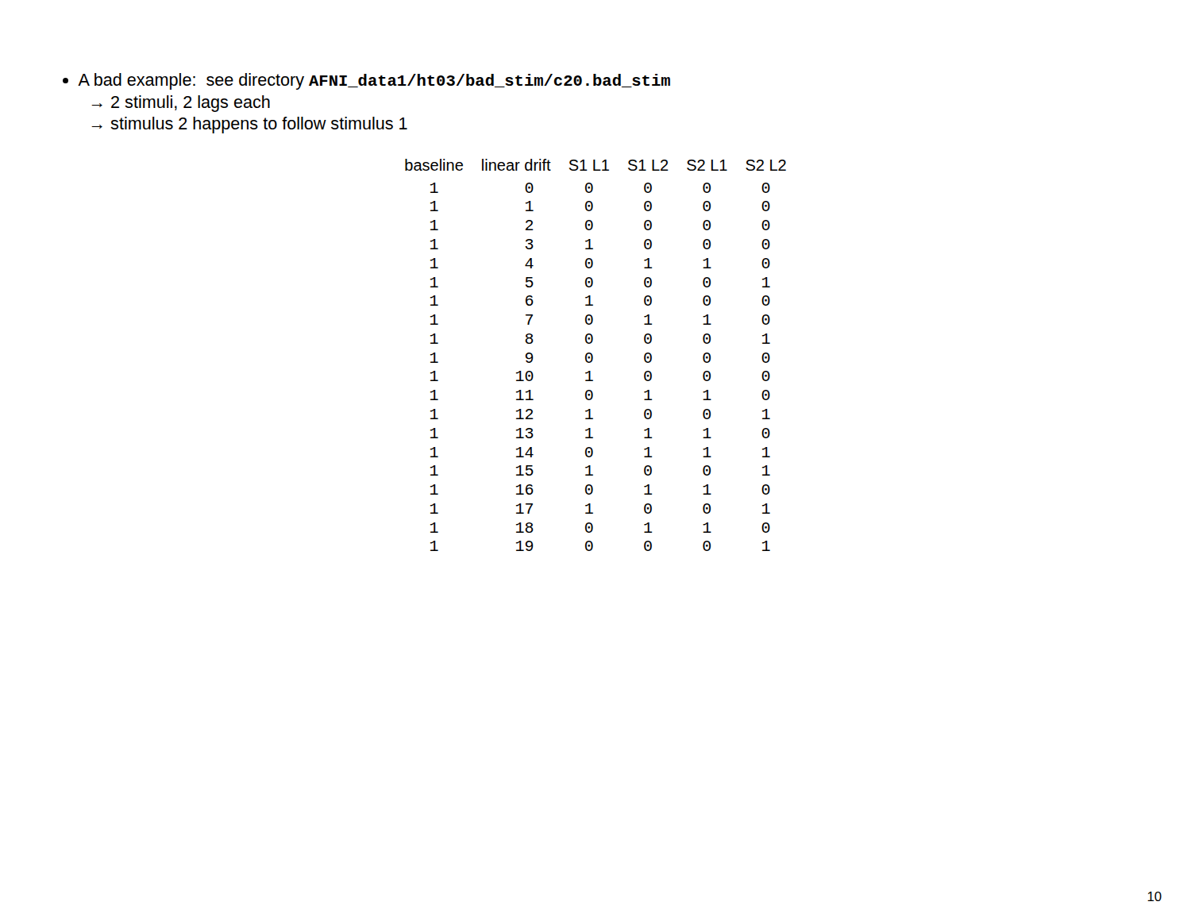A bad example: see directory AFNI_data1/ht03/bad_stim/c20.bad_stim
→ 2 stimuli, 2 lags each
→ stimulus 2 happens to follow stimulus 1
| baseline | linear drift | S1 L1 | S1 L2 | S2 L1 | S2 L2 |
| --- | --- | --- | --- | --- | --- |
| 1 | 0 | 0 | 0 | 0 | 0 |
| 1 | 1 | 0 | 0 | 0 | 0 |
| 1 | 2 | 0 | 0 | 0 | 0 |
| 1 | 3 | 1 | 0 | 0 | 0 |
| 1 | 4 | 0 | 1 | 1 | 0 |
| 1 | 5 | 0 | 0 | 0 | 1 |
| 1 | 6 | 1 | 0 | 0 | 0 |
| 1 | 7 | 0 | 1 | 1 | 0 |
| 1 | 8 | 0 | 0 | 0 | 1 |
| 1 | 9 | 0 | 0 | 0 | 0 |
| 1 | 10 | 1 | 0 | 0 | 0 |
| 1 | 11 | 0 | 1 | 1 | 0 |
| 1 | 12 | 1 | 0 | 0 | 1 |
| 1 | 13 | 1 | 1 | 1 | 0 |
| 1 | 14 | 0 | 1 | 1 | 1 |
| 1 | 15 | 1 | 0 | 0 | 1 |
| 1 | 16 | 0 | 1 | 1 | 0 |
| 1 | 17 | 1 | 0 | 0 | 1 |
| 1 | 18 | 0 | 1 | 1 | 0 |
| 1 | 19 | 0 | 0 | 0 | 1 |
10